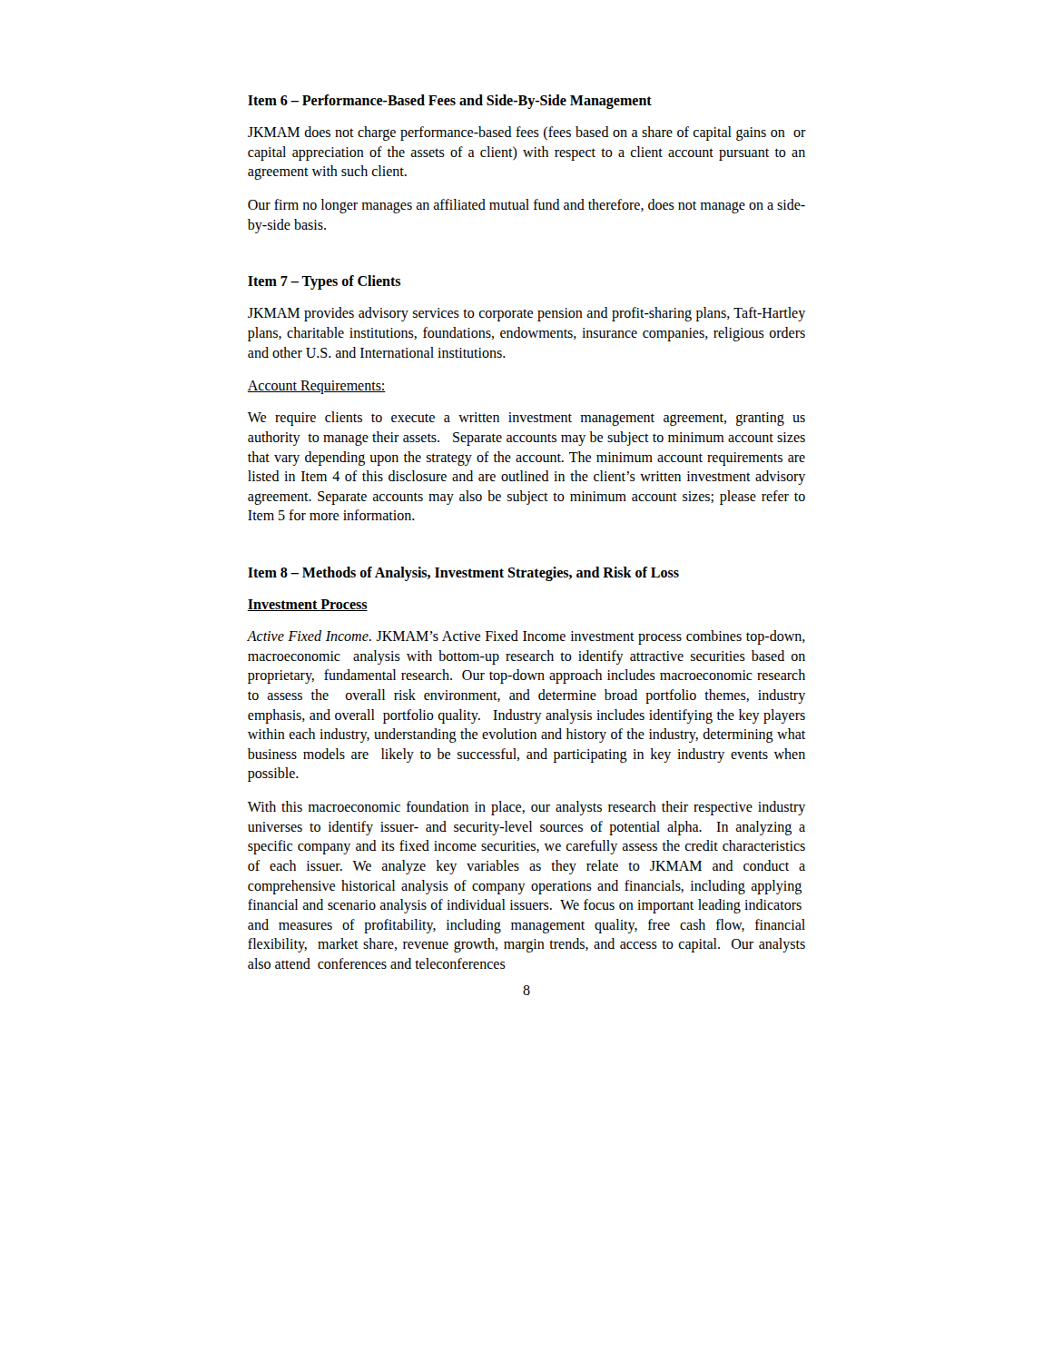Item 6 – Performance-Based Fees and Side-By-Side Management
JKMAM does not charge performance-based fees (fees based on a share of capital gains on or capital appreciation of the assets of a client) with respect to a client account pursuant to an agreement with such client.
Our firm no longer manages an affiliated mutual fund and therefore, does not manage on a side-by-side basis.
Item 7 – Types of Clients
JKMAM provides advisory services to corporate pension and profit-sharing plans, Taft-Hartley plans, charitable institutions, foundations, endowments, insurance companies, religious orders and other U.S. and International institutions.
Account Requirements:
We require clients to execute a written investment management agreement, granting us authority to manage their assets. Separate accounts may be subject to minimum account sizes that vary depending upon the strategy of the account. The minimum account requirements are listed in Item 4 of this disclosure and are outlined in the client’s written investment advisory agreement. Separate accounts may also be subject to minimum account sizes; please refer to Item 5 for more information.
Item 8 – Methods of Analysis, Investment Strategies, and Risk of Loss
Investment Process
Active Fixed Income. JKMAM’s Active Fixed Income investment process combines top-down, macroeconomic analysis with bottom-up research to identify attractive securities based on proprietary, fundamental research. Our top-down approach includes macroeconomic research to assess the overall risk environment, and determine broad portfolio themes, industry emphasis, and overall portfolio quality. Industry analysis includes identifying the key players within each industry, understanding the evolution and history of the industry, determining what business models are likely to be successful, and participating in key industry events when possible.
With this macroeconomic foundation in place, our analysts research their respective industry universes to identify issuer- and security-level sources of potential alpha. In analyzing a specific company and its fixed income securities, we carefully assess the credit characteristics of each issuer. We analyze key variables as they relate to JKMAM and conduct a comprehensive historical analysis of company operations and financials, including applying financial and scenario analysis of individual issuers. We focus on important leading indicators and measures of profitability, including management quality, free cash flow, financial flexibility, market share, revenue growth, margin trends, and access to capital. Our analysts also attend conferences and teleconferences
8